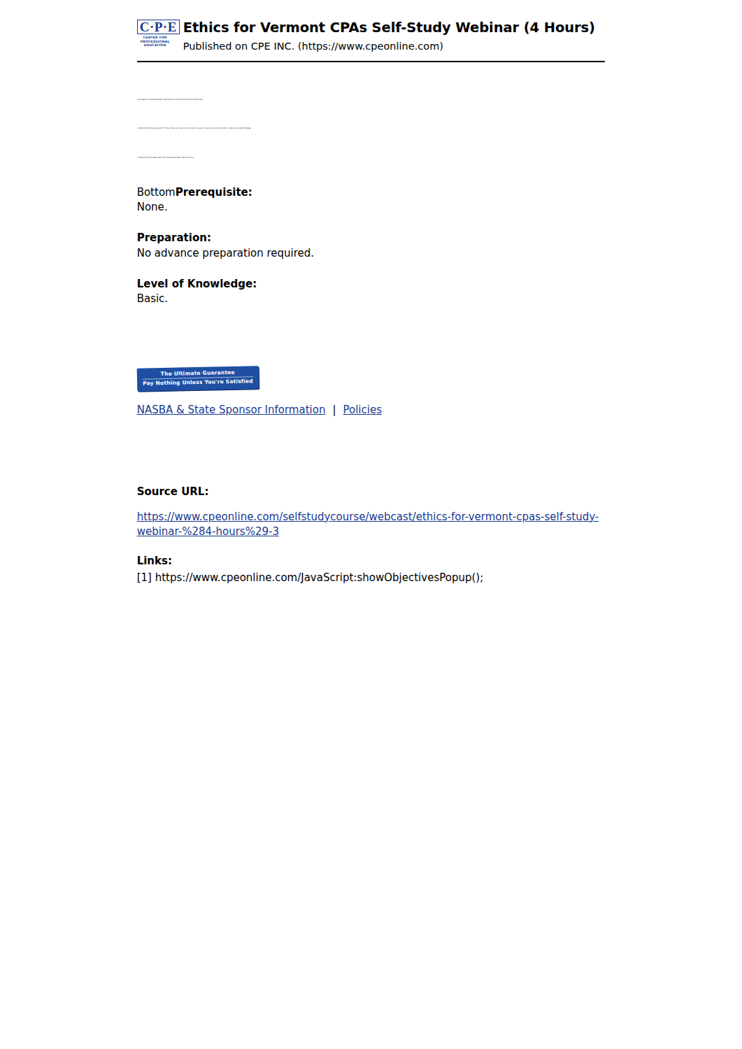C·P·E
CENTER FOR
PROFESSIONAL
EDUCATION
Ethics for Vermont CPAs Self-Study Webinar (4 Hours)
Published on CPE INC. (https://www.cpeonline.com)
• Recognize confidentiality restrictions in Vermont and key definitions
• Determine those specific VT rules that are likely to be cited in a peer review or used to enforce state rules and findings
• Identify permissible and non-commissionable CPA services
BottomPrerequisite:
None.
Preparation:
No advance preparation required.
Level of Knowledge:
Basic.
The Ultimate Guarantee
Pay Nothing Unless You're Satisfied
NASBA & State Sponsor Information|Policies
Source URL:
https://www.cpeonline.com/selfstudycourse/webcast/ethics-for-vermont-cpas-self-study-webinar-%284-hours%29-3
Links:
[1] https://www.cpeonline.com/JavaScript:showObjectivesPopup();